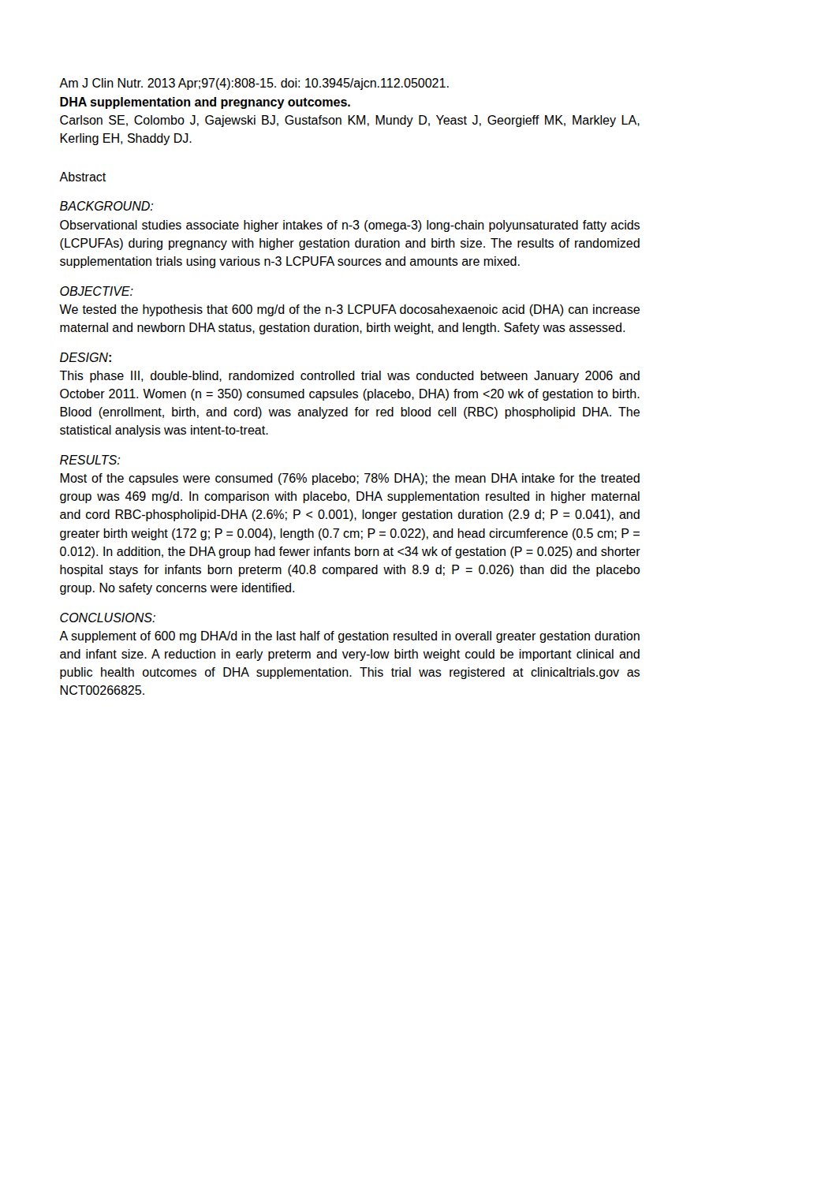Am J Clin Nutr. 2013 Apr;97(4):808-15. doi: 10.3945/ajcn.112.050021.
DHA supplementation and pregnancy outcomes.
Carlson SE, Colombo J, Gajewski BJ, Gustafson KM, Mundy D, Yeast J, Georgieff MK, Markley LA, Kerling EH, Shaddy DJ.
Abstract
BACKGROUND:
Observational studies associate higher intakes of n-3 (omega-3) long-chain polyunsaturated fatty acids (LCPUFAs) during pregnancy with higher gestation duration and birth size. The results of randomized supplementation trials using various n-3 LCPUFA sources and amounts are mixed.
OBJECTIVE:
We tested the hypothesis that 600 mg/d of the n-3 LCPUFA docosahexaenoic acid (DHA) can increase maternal and newborn DHA status, gestation duration, birth weight, and length. Safety was assessed.
DESIGN:
This phase III, double-blind, randomized controlled trial was conducted between January 2006 and October 2011. Women (n = 350) consumed capsules (placebo, DHA) from <20 wk of gestation to birth. Blood (enrollment, birth, and cord) was analyzed for red blood cell (RBC) phospholipid DHA. The statistical analysis was intent-to-treat.
RESULTS:
Most of the capsules were consumed (76% placebo; 78% DHA); the mean DHA intake for the treated group was 469 mg/d. In comparison with placebo, DHA supplementation resulted in higher maternal and cord RBC-phospholipid-DHA (2.6%; P < 0.001), longer gestation duration (2.9 d; P = 0.041), and greater birth weight (172 g; P = 0.004), length (0.7 cm; P = 0.022), and head circumference (0.5 cm; P = 0.012). In addition, the DHA group had fewer infants born at <34 wk of gestation (P = 0.025) and shorter hospital stays for infants born preterm (40.8 compared with 8.9 d; P = 0.026) than did the placebo group. No safety concerns were identified.
CONCLUSIONS:
A supplement of 600 mg DHA/d in the last half of gestation resulted in overall greater gestation duration and infant size. A reduction in early preterm and very-low birth weight could be important clinical and public health outcomes of DHA supplementation. This trial was registered at clinicaltrials.gov as NCT00266825.